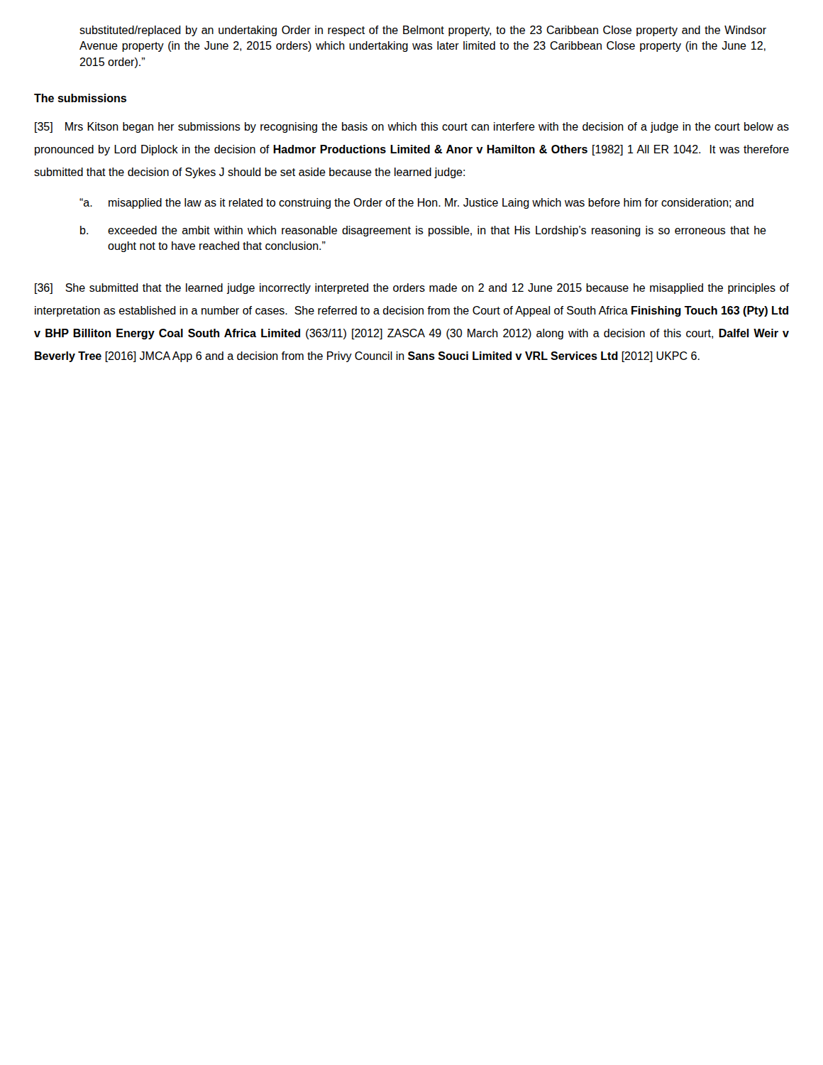substituted/replaced by an undertaking Order in respect of the Belmont property, to the 23 Caribbean Close property and the Windsor Avenue property (in the June 2, 2015 orders) which undertaking was later limited to the 23 Caribbean Close property (in the June 12, 2015 order).”
The submissions
[35] Mrs Kitson began her submissions by recognising the basis on which this court can interfere with the decision of a judge in the court below as pronounced by Lord Diplock in the decision of Hadmor Productions Limited & Anor v Hamilton & Others [1982] 1 All ER 1042. It was therefore submitted that the decision of Sykes J should be set aside because the learned judge:
“a.
misapplied the law as it related to construing the Order of the Hon. Mr. Justice Laing which was before him for consideration; and
b.
exceeded the ambit within which reasonable disagreement is possible, in that His Lordship’s reasoning is so erroneous that he ought not to have reached that conclusion.”
[36] She submitted that the learned judge incorrectly interpreted the orders made on 2 and 12 June 2015 because he misapplied the principles of interpretation as established in a number of cases. She referred to a decision from the Court of Appeal of South Africa Finishing Touch 163 (Pty) Ltd v BHP Billiton Energy Coal South Africa Limited (363/11) [2012] ZASCA 49 (30 March 2012) along with a decision of this court, Dalfel Weir v Beverly Tree [2016] JMCA App 6 and a decision from the Privy Council in Sans Souci Limited v VRL Services Ltd [2012] UKPC 6.